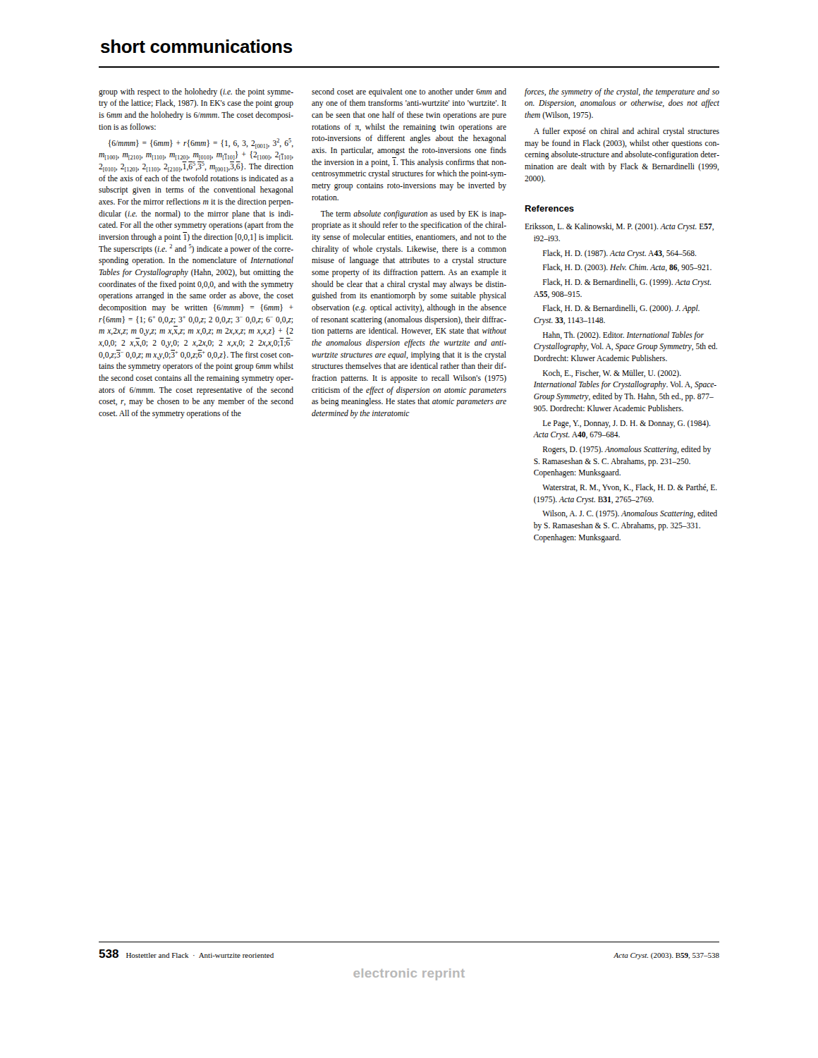short communications
group with respect to the holohedry (i.e. the point symmetry of the lattice; Flack, 1987). In EK's case the point group is 6mm and the holohedry is 6/mmm. The coset decomposition is as follows:
{6/mmm} = {6mm} + r{6mm} = {1, 6, 3, 2[001], 32, 65, m[100], m[210], m[110], m[120], m[010], m[110]} + {2[100], 2[110], 2[010], 2[120], 2[110], 2[210],1,65,35, m[001],3,6}. The direction of the axis of each of the twofold rotations is indicated as a subscript given in terms of the conventional hexagonal axes. For the mirror reflections m it is the direction perpendicular (i.e. the normal) to the mirror plane that is indicated. For all the other symmetry operations (apart from the inversion through a point 1) the direction [0,0,1] is implicit. The superscripts (i.e. 2 and 5) indicate a power of the corresponding operation. In the nomenclature of International Tables for Crystallography (Hahn, 2002), but omitting the coordinates of the fixed point 0,0,0, and with the symmetry operations arranged in the same order as above, the coset decomposition may be written {6/mmm} = {6mm} + r{6mm} = {1; 6+ 0,0,z; 3+ 0,0,z; 2 0,0,z; 3− 0,0,z; 6− 0,0,z; m x,2x,z; m 0,y,z; m x,x,z; m x,0,z; m 2x,x,z; m x,x,z} + {2 x,0,0; 2 x,x,0; 2 0,y,0; 2 x,2x,0; 2 x,x,0; 2 2x,x,0;1;6− 0,0,z;3− 0,0,z; m x,y,0;3+ 0,0,z;6+ 0,0,z}. The first coset contains the symmetry operators of the point group 6mm whilst the second coset contains all the remaining symmetry operators of 6/mmm. The coset representative of the second coset, r, may be chosen to be any member of the second coset. All of the symmetry operations of the
second coset are equivalent one to another under 6mm and any one of them transforms 'anti-wurtzite' into 'wurtzite'. It can be seen that one half of these twin operations are pure rotations of π, whilst the remaining twin operations are roto-inversions of different angles about the hexagonal axis. In particular, amongst the roto-inversions one finds the inversion in a point, 1. This analysis confirms that non-centrosymmetric crystal structures for which the point-symmetry group contains roto-inversions may be inverted by rotation.
The term absolute configuration as used by EK is inappropriate as it should refer to the specification of the chirality sense of molecular entities, enantiomers, and not to the chirality of whole crystals. Likewise, there is a common misuse of language that attributes to a crystal structure some property of its diffraction pattern. As an example it should be clear that a chiral crystal may always be distinguished from its enantiomorph by some suitable physical observation (e.g. optical activity), although in the absence of resonant scattering (anomalous dispersion), their diffraction patterns are identical. However, EK state that without the anomalous dispersion effects the wurtzite and anti-wurtzite structures are equal, implying that it is the crystal structures themselves that are identical rather than their diffraction patterns. It is apposite to recall Wilson's (1975) criticism of the effect of dispersion on atomic parameters as being meaningless. He states that atomic parameters are determined by the interatomic
forces, the symmetry of the crystal, the temperature and so on. Dispersion, anomalous or otherwise, does not affect them (Wilson, 1975).
A fuller exposé on chiral and achiral crystal structures may be found in Flack (2003), whilst other questions concerning absolute-structure and absolute-configuration determination are dealt with by Flack & Bernardinelli (1999, 2000).
References
Eriksson, L. & Kalinowski, M. P. (2001). Acta Cryst. E57, i92–i93.
Flack, H. D. (1987). Acta Cryst. A43, 564–568.
Flack, H. D. (2003). Helv. Chim. Acta, 86, 905–921.
Flack, H. D. & Bernardinelli, G. (1999). Acta Cryst. A55, 908–915.
Flack, H. D. & Bernardinelli, G. (2000). J. Appl. Cryst. 33, 1143–1148.
Hahn, Th. (2002). Editor. International Tables for Crystallography, Vol. A, Space Group Symmetry, 5th ed. Dordrecht: Kluwer Academic Publishers.
Koch, E., Fischer, W. & Müller, U. (2002). International Tables for Crystallography. Vol. A, Space-Group Symmetry, edited by Th. Hahn, 5th ed., pp. 877–905. Dordrecht: Kluwer Academic Publishers.
Le Page, Y., Donnay, J. D. H. & Donnay, G. (1984). Acta Cryst. A40, 679–684.
Rogers, D. (1975). Anomalous Scattering, edited by S. Ramaseshan & S. C. Abrahams, pp. 231–250. Copenhagen: Munksgaard.
Waterstrat, R. M., Yvon, K., Flack, H. D. & Parthé, E. (1975). Acta Cryst. B31, 2765–2769.
Wilson, A. J. C. (1975). Anomalous Scattering, edited by S. Ramaseshan & S. C. Abrahams, pp. 325–331. Copenhagen: Munksgaard.
538 Hostettler and Flack · Anti-wurtzite reoriented
Acta Cryst. (2003). B59, 537–538
electronic reprint